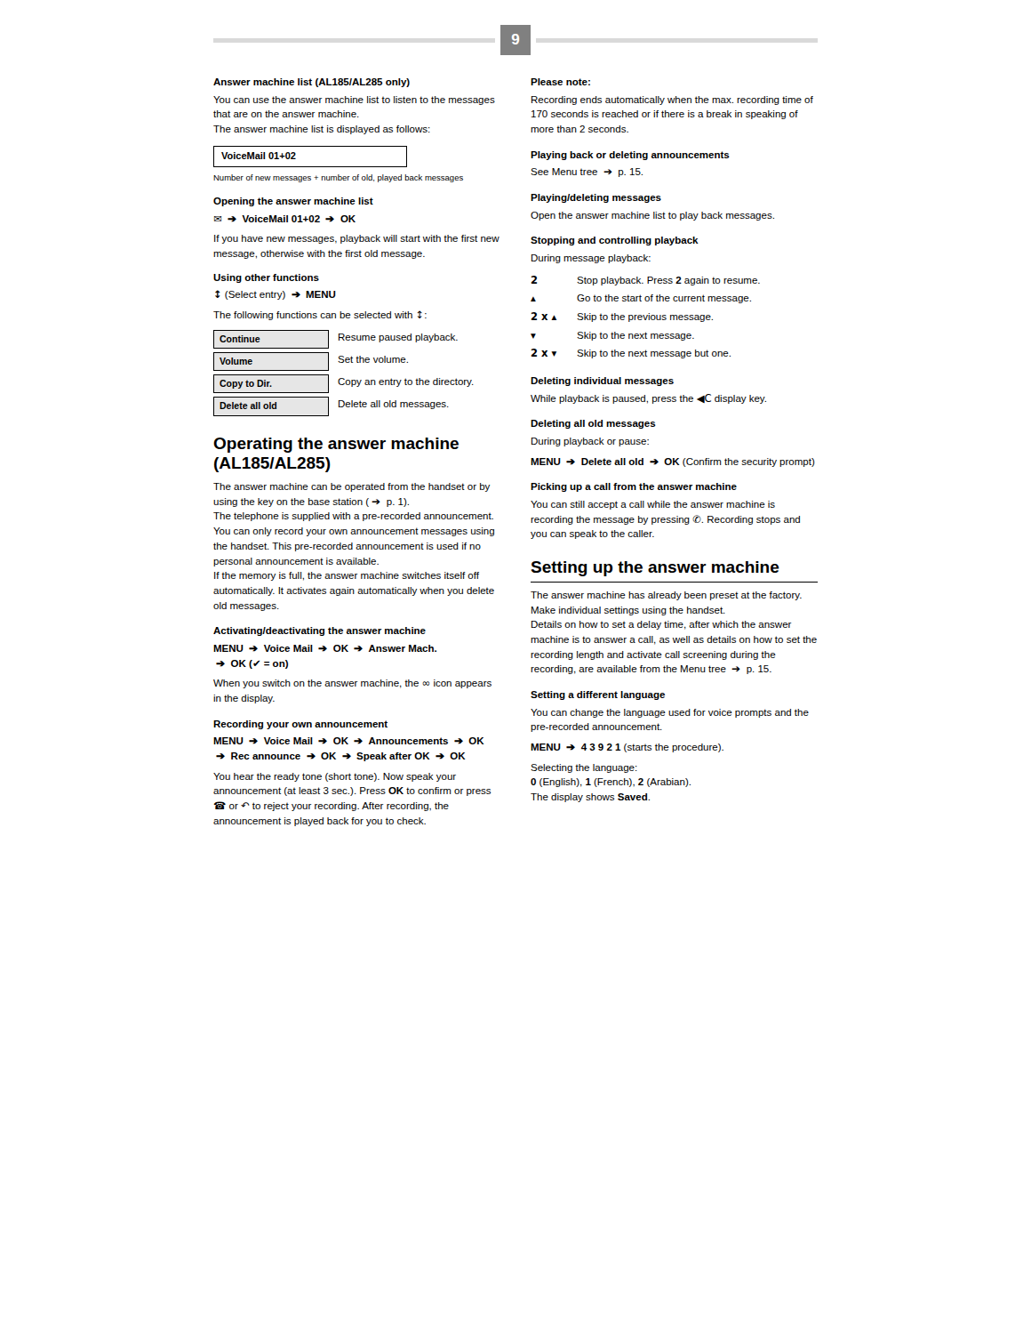9
Answer machine list (AL185/AL285 only)
You can use the answer machine list to listen to the messages that are on the answer machine.
The answer machine list is displayed as follows:
VoiceMail 01+02
Number of new messages + number of old, played back messages
Opening the answer machine list
➔ VoiceMail 01+02 ➔ OK
If you have new messages, playback will start with the first new message, otherwise with the first old message.
Using other functions
(Select entry) ➔ MENU
The following functions can be selected with :
| Continue | Resume paused playback. |
| Volume | Set the volume. |
| Copy to Dir. | Copy an entry to the directory. |
| Delete all old | Delete all old messages. |
Operating the answer machine (AL185/AL285)
The answer machine can be operated from the handset or by using the key on the base station ( ➔ p. 1).
The telephone is supplied with a pre-recorded announcement. You can only record your own announcement messages using the handset. This pre-recorded announcement is used if no personal announcement is available.
If the memory is full, the answer machine switches itself off automatically. It activates again automatically when you delete old messages.
Activating/deactivating the answer machine
MENU ➔ Voice Mail ➔ OK ➔ Answer Mach.
➔ OK ( = on)
When you switch on the answer machine, the icon appears in the display.
Recording your own announcement
MENU ➔ Voice Mail ➔ OK ➔ Announcements ➔ OK
➔ Rec announce ➔ OK ➔ Speak after OK ➔ OK
You hear the ready tone (short tone). Now speak your announcement (at least 3 sec.). Press OK to confirm or press or to reject your recording. After recording, the announcement is played back for you to check.
Please note:
Recording ends automatically when the max. recording time of 170 seconds is reached or if there is a break in speaking of more than 2 seconds.
Playing back or deleting announcements
See Menu tree ➔ p. 15.
Playing/deleting messages
Open the answer machine list to play back messages.
Stopping and controlling playback
During message playback:
| 2 | Stop playback. Press 2 again to resume. |
| | Go to the start of the current message. |
| 2 x | Skip to the previous message. |
| | Skip to the next message. |
| 2 x | Skip to the next message but one. |
Deleting individual messages
While playback is paused, press the ◀C display key.
Deleting all old messages
During playback or pause:
MENU ➔ Delete all old ➔ OK (Confirm the security prompt)
Picking up a call from the answer machine
You can still accept a call while the answer machine is recording the message by pressing . Recording stops and you can speak to the caller.
Setting up the answer machine
The answer machine has already been preset at the factory. Make individual settings using the handset.
Details on how to set a delay time, after which the answer machine is to answer a call, as well as details on how to set the recording length and activate call screening during the recording, are available from the Menu tree ➔ p. 15.
Setting a different language
You can change the language used for voice prompts and the pre-recorded announcement.
MENU ➔ 4 3 9 2 1 (starts the procedure).
Selecting the language:
0 (English), 1 (French), 2 (Arabian).
The display shows Saved.